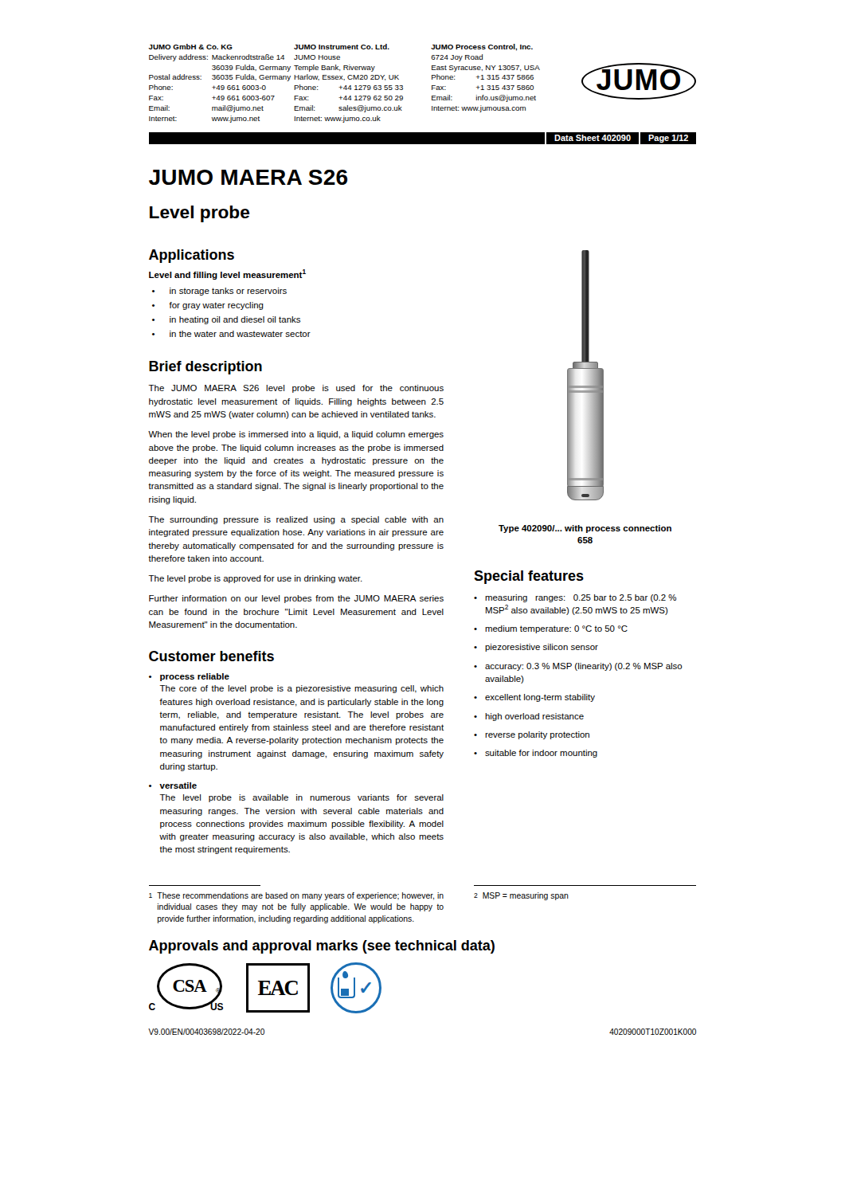JUMO GmbH & Co. KG
| Delivery address: | Mackenrodtstraße 14 |
| | 36039 Fulda, Germany |
| Postal address: | 36035 Fulda, Germany |
| Phone: | +49 661 6003-0 |
| Fax: | +49 661 6003-607 |
| Email: | mail@jumo.net |
| Internet: | www.jumo.net |
JUMO Instrument Co. Ltd.
| JUMO House |
| Temple Bank, Riverway |
| Harlow, Essex, CM20 2DY, UK |
| Phone: | +44 1279 63 55 33 |
| Fax: | +44 1279 62 50 29 |
| Email: | sales@jumo.co.uk |
| Internet: www.jumo.co.uk |
JUMO Process Control, Inc.
| 6724 Joy Road |
| East Syracuse, NY 13057, USA |
| Phone: | +1 315 437 5866 |
| Fax: | +1 315 437 5860 |
| Email: | info.us@jumo.net |
| Internet: www.jumousa.com |
JUMO
Data Sheet 402090
Page 1/12
JUMO MAERA S26
Level probe
Applications
Level and filling level measurement1
in storage tanks or reservoirs
for gray water recycling
in heating oil and diesel oil tanks
in the water and wastewater sector
Brief description
The JUMO MAERA S26 level probe is used for the continuous hydrostatic level measurement of liquids. Filling heights between 2.5 mWS and 25 mWS (water column) can be achieved in ventilated tanks.
When the level probe is immersed into a liquid, a liquid column emerges above the probe. The liquid column increases as the probe is immersed deeper into the liquid and creates a hydrostatic pressure on the measuring system by the force of its weight. The measured pressure is transmitted as a standard signal. The signal is linearly proportional to the rising liquid.
The surrounding pressure is realized using a special cable with an integrated pressure equalization hose. Any variations in air pressure are thereby automatically compensated for and the surrounding pressure is therefore taken into account.
The level probe is approved for use in drinking water.
Further information on our level probes from the JUMO MAERA series can be found in the brochure "Limit Level Measurement and Level Measurement" in the documentation.
Customer benefits
process reliable
The core of the level probe is a piezoresistive measuring cell, which features high overload resistance, and is particularly stable in the long term, reliable, and temperature resistant. The level probes are manufactured entirely from stainless steel and are therefore resistant to many media. A reverse-polarity protection mechanism protects the measuring instrument against damage, ensuring maximum safety during startup.
versatile
The level probe is available in numerous variants for several measuring ranges. The version with several cable materials and process connections provides maximum possible flexibility. A model with greater measuring accuracy is also available, which also meets the most stringent requirements.
Type 402090/... with process connection
658
Special features
measuring ranges: 0.25 bar to 2.5 bar (0.2 % MSP2 also available) (2.50 mWS to 25 mWS)
medium temperature: 0 °C to 50 °C
piezoresistive silicon sensor
accuracy: 0.3 % MSP (linearity) (0.2 % MSP also available)
excellent long-term stability
high overload resistance
reverse polarity protection
suitable for indoor mounting
1 These recommendations are based on many years of experience; however, in individual cases they may not be fully applicable. We would be happy to provide further information, including regarding additional applications.
2 MSP = measuring span
Approvals and approval marks (see technical data)
CSA
®
C
US
EAC
✓
V9.00/EN/00403698/2022-04-20
40209000T10Z001K000